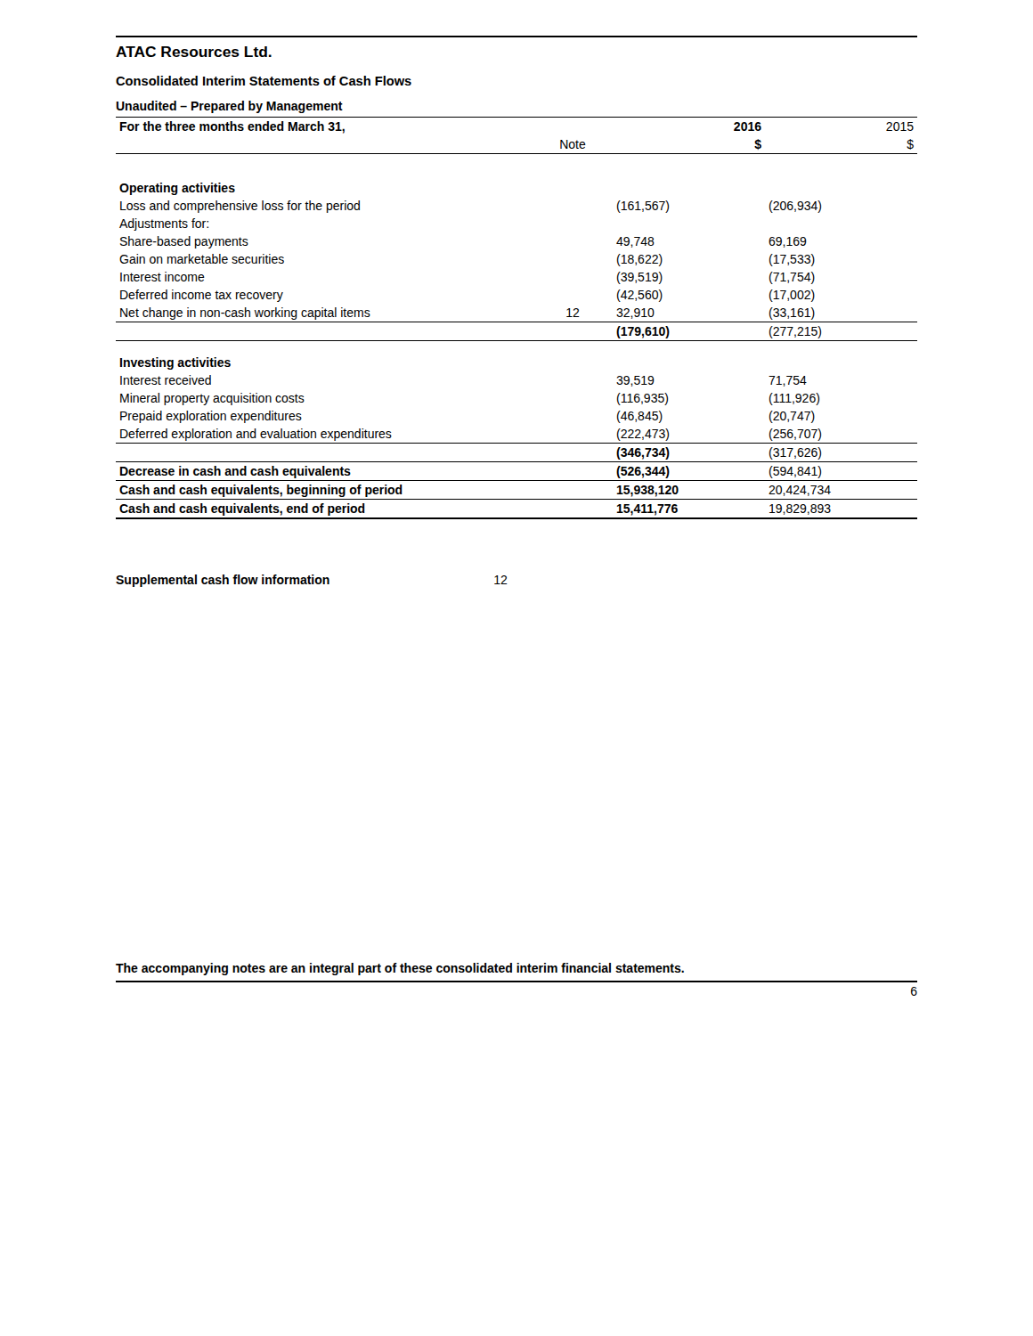ATAC Resources Ltd.
Consolidated Interim Statements of Cash Flows
Unaudited – Prepared by Management
| For the three months ended March 31, | | 2016 | 2015 |
| --- | --- | --- | --- |
| | Note | $ | $ |
| Operating activities | | | |
| Loss and comprehensive loss for the period | | (161,567) | (206,934) |
| Adjustments for: | | | |
| Share-based payments | | 49,748 | 69,169 |
| Gain on marketable securities | | (18,622) | (17,533) |
| Interest income | | (39,519) | (71,754) |
| Deferred income tax recovery | | (42,560) | (17,002) |
| Net change in non-cash working capital items | 12 | 32,910 | (33,161) |
| | | (179,610) | (277,215) |
| Investing activities | | | |
| Interest received | | 39,519 | 71,754 |
| Mineral property acquisition costs | | (116,935) | (111,926) |
| Prepaid exploration expenditures | | (46,845) | (20,747) |
| Deferred exploration and evaluation expenditures | | (222,473) | (256,707) |
| | | (346,734) | (317,626) |
| Decrease in cash and cash equivalents | | (526,344) | (594,841) |
| Cash and cash equivalents, beginning of period | | 15,938,120 | 20,424,734 |
| Cash and cash equivalents, end of period | | 15,411,776 | 19,829,893 |
Supplemental cash flow information 12
The accompanying notes are an integral part of these consolidated interim financial statements.
6